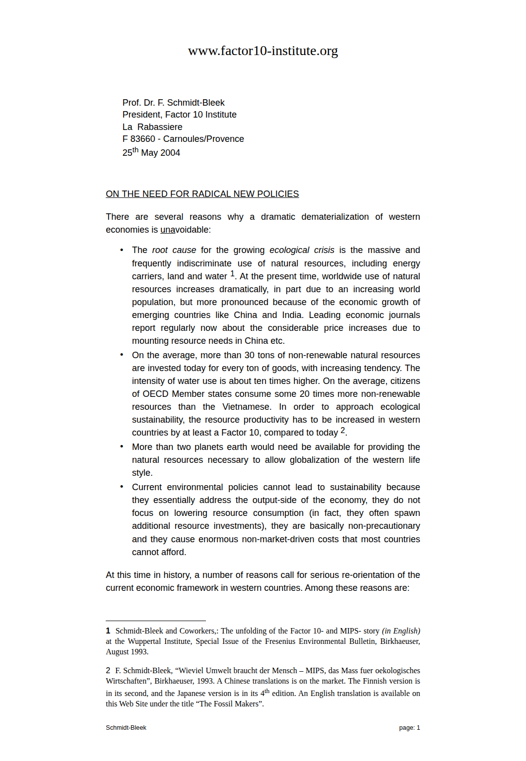www.factor10-institute.org
Prof. Dr. F. Schmidt-Bleek
President, Factor 10 Institute
La Rabassiere
F 83660 - Carnoules/Provence
25th May 2004
ON THE NEED FOR RADICAL NEW POLICIES
There are several reasons why a dramatic dematerialization of western economies is unavoidable:
The root cause for the growing ecological crisis is the massive and frequently indiscriminate use of natural resources, including energy carriers, land and water 1. At the present time, worldwide use of natural resources increases dramatically, in part due to an increasing world population, but more pronounced because of the economic growth of emerging countries like China and India. Leading economic journals report regularly now about the considerable price increases due to mounting resource needs in China etc.
On the average, more than 30 tons of non-renewable natural resources are invested today for every ton of goods, with increasing tendency. The intensity of water use is about ten times higher. On the average, citizens of OECD Member states consume some 20 times more non-renewable resources than the Vietnamese. In order to approach ecological sustainability, the resource productivity has to be increased in western countries by at least a Factor 10, compared to today 2.
More than two planets earth would need be available for providing the natural resources necessary to allow globalization of the western life style.
Current environmental policies cannot lead to sustainability because they essentially address the output-side of the economy, they do not focus on lowering resource consumption (in fact, they often spawn additional resource investments), they are basically non-precautionary and they cause enormous non-market-driven costs that most countries cannot afford.
At this time in history, a number of reasons call for serious re-orientation of the current economic framework in western countries. Among these reasons are:
1 Schmidt-Bleek and Coworkers,: The unfolding of the Factor 10- and MIPS- story (in English) at the Wuppertal Institute, Special Issue of the Fresenius Environmental Bulletin, Birkhaeuser, August 1993.
2 F. Schmidt-Bleek, “Wieviel Umwelt braucht der Mensch – MIPS, das Mass fuer oekologisches Wirtschaften”, Birkhaeuser, 1993. A Chinese translations is on the market. The Finnish version is in its second, and the Japanese version is in its 4th edition. An English translation is available on this Web Site under the title “The Fossil Makers”.
Schmidt-Bleek page: 1